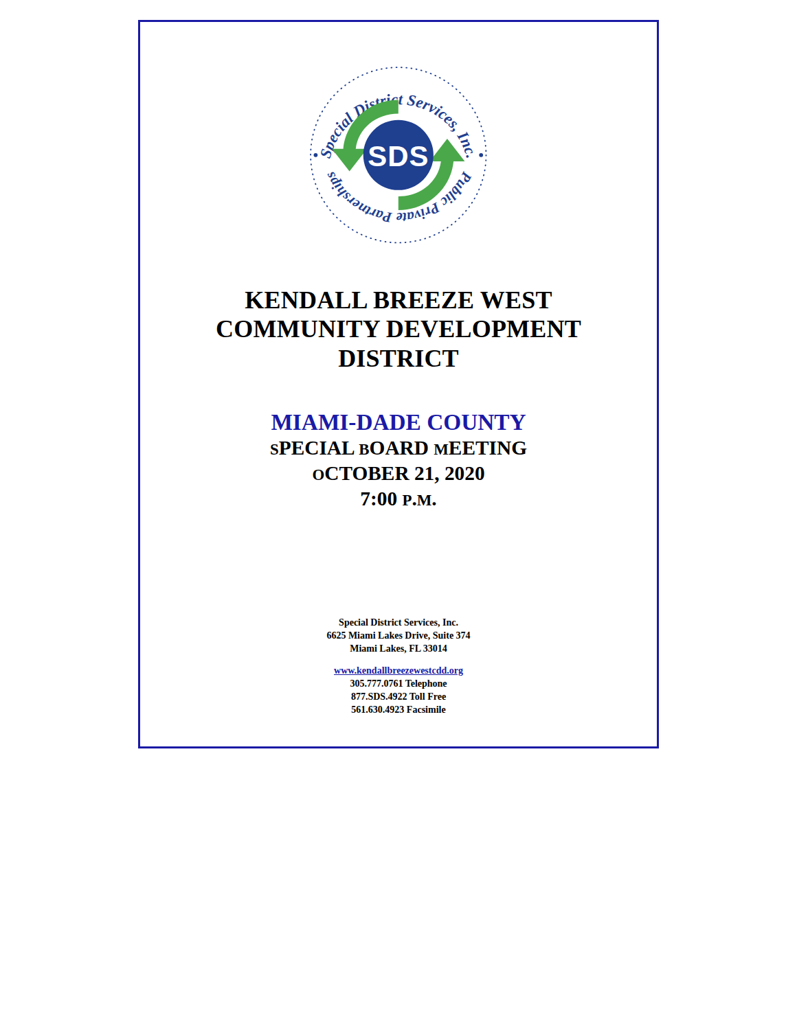Special District Services, Inc. Public Private Partnerships SDS
KENDALL BREEZE WEST
COMMUNITY DEVELOPMENT
DISTRICT
MIAMI-DADE COUNTY
SPECIAL BOARD MEETING
OCTOBER 21, 2020
7:00 P.M.
Special District Services, Inc.
6625 Miami Lakes Drive, Suite 374
Miami Lakes, FL 33014
www.kendallbreezewestcdd.org
305.777.0761 Telephone
877.SDS.4922 Toll Free
561.630.4923 Facsimile